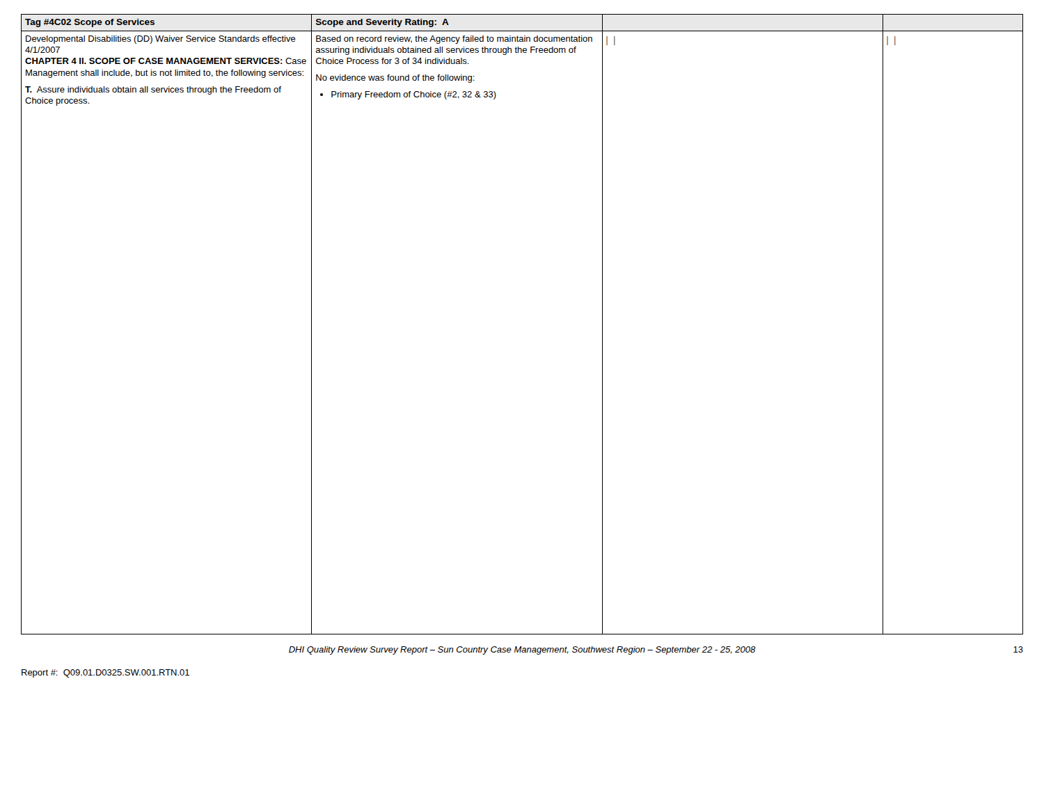| Tag #4C02 Scope of Services | Scope and Severity Rating: A | | |
| Developmental Disabilities (DD) Waiver Service Standards effective 4/1/2007 CHAPTER 4 II. SCOPE OF CASE MANAGEMENT SERVICES: Case Management shall include, but is not limited to, the following services: T. Assure individuals obtain all services through the Freedom of Choice process. | Based on record review, the Agency failed to maintain documentation assuring individuals obtained all services through the Freedom of Choice Process for 3 of 34 individuals. No evidence was found of the following: Primary Freedom of Choice (#2, 32 & 33) | / / | / / |
DHI Quality Review Survey Report – Sun Country Case Management, Southwest Region – September 22 - 25, 2008
13
Report #: Q09.01.D0325.SW.001.RTN.01